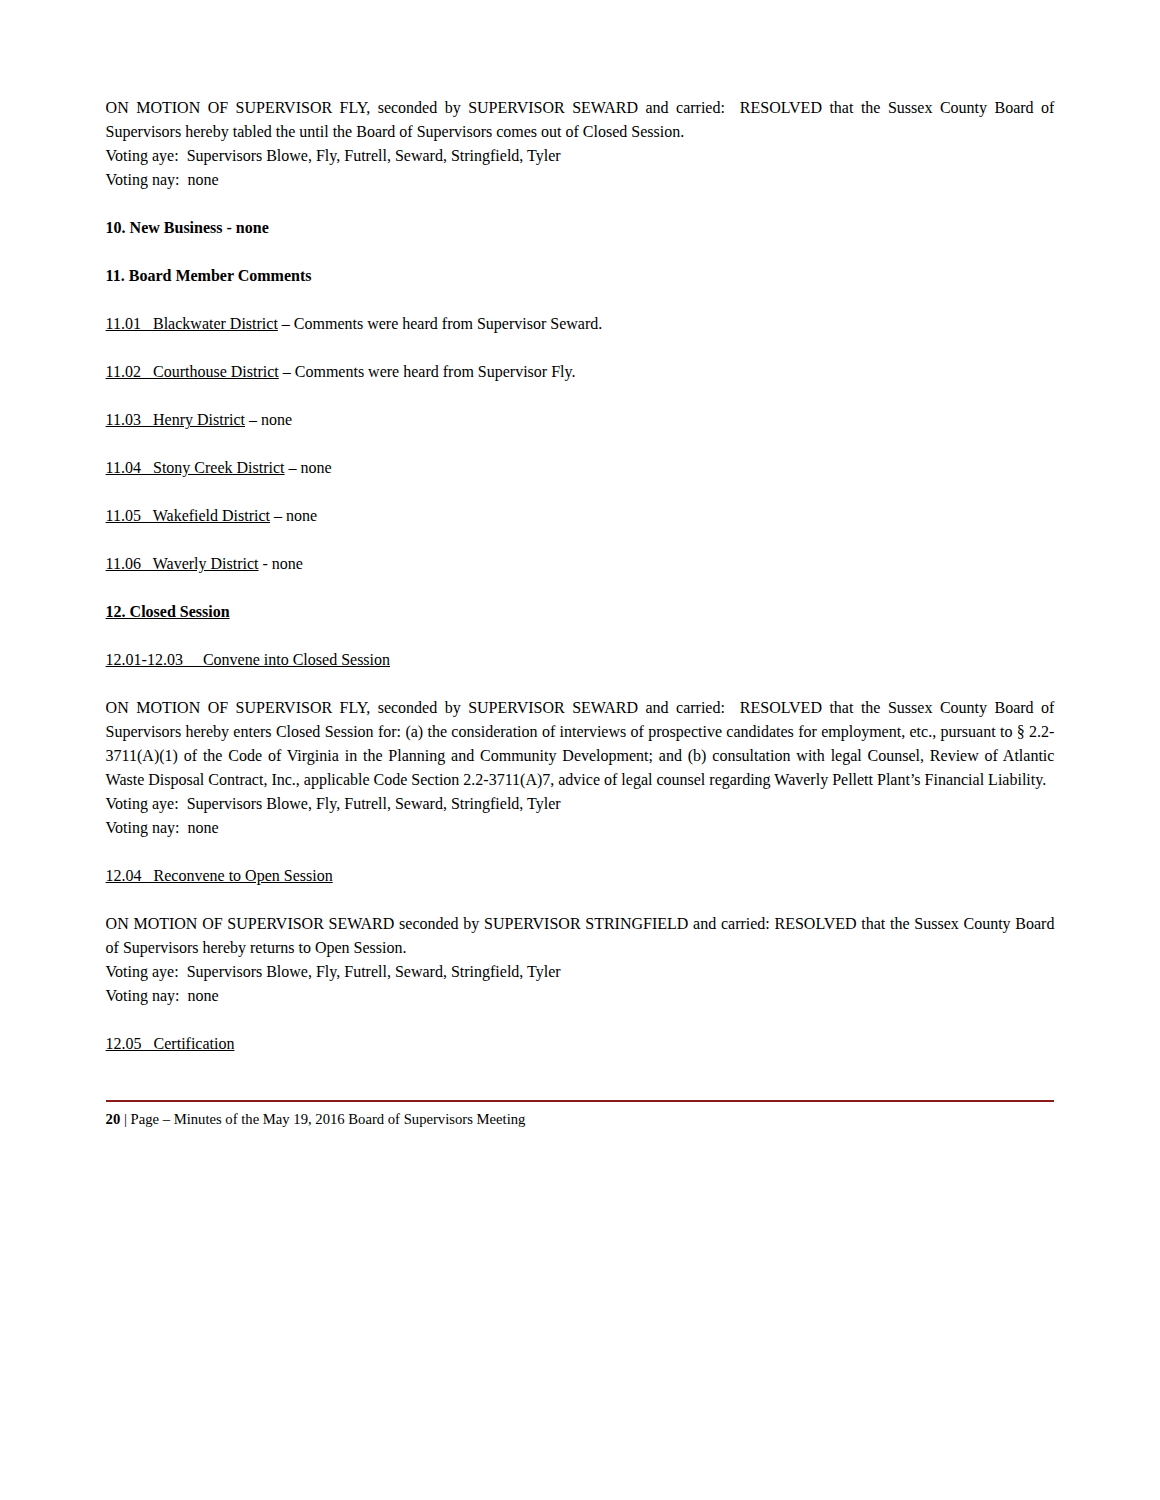ON MOTION OF SUPERVISOR FLY, seconded by SUPERVISOR SEWARD and carried: RESOLVED that the Sussex County Board of Supervisors hereby tabled the until the Board of Supervisors comes out of Closed Session.
Voting aye: Supervisors Blowe, Fly, Futrell, Seward, Stringfield, Tyler
Voting nay: none
10. New Business - none
11. Board Member Comments
11.01 Blackwater District – Comments were heard from Supervisor Seward.
11.02 Courthouse District – Comments were heard from Supervisor Fly.
11.03 Henry District – none
11.04 Stony Creek District – none
11.05 Wakefield District – none
11.06 Waverly District - none
12. Closed Session
12.01-12.03 Convene into Closed Session
ON MOTION OF SUPERVISOR FLY, seconded by SUPERVISOR SEWARD and carried: RESOLVED that the Sussex County Board of Supervisors hereby enters Closed Session for: (a) the consideration of interviews of prospective candidates for employment, etc., pursuant to § 2.2-3711(A)(1) of the Code of Virginia in the Planning and Community Development; and (b) consultation with legal Counsel, Review of Atlantic Waste Disposal Contract, Inc., applicable Code Section 2.2-3711(A)7, advice of legal counsel regarding Waverly Pellett Plant’s Financial Liability.
Voting aye: Supervisors Blowe, Fly, Futrell, Seward, Stringfield, Tyler
Voting nay: none
12.04 Reconvene to Open Session
ON MOTION OF SUPERVISOR SEWARD seconded by SUPERVISOR STRINGFIELD and carried: RESOLVED that the Sussex County Board of Supervisors hereby returns to Open Session.
Voting aye: Supervisors Blowe, Fly, Futrell, Seward, Stringfield, Tyler
Voting nay: none
12.05 Certification
20 | Page – Minutes of the May 19, 2016 Board of Supervisors Meeting